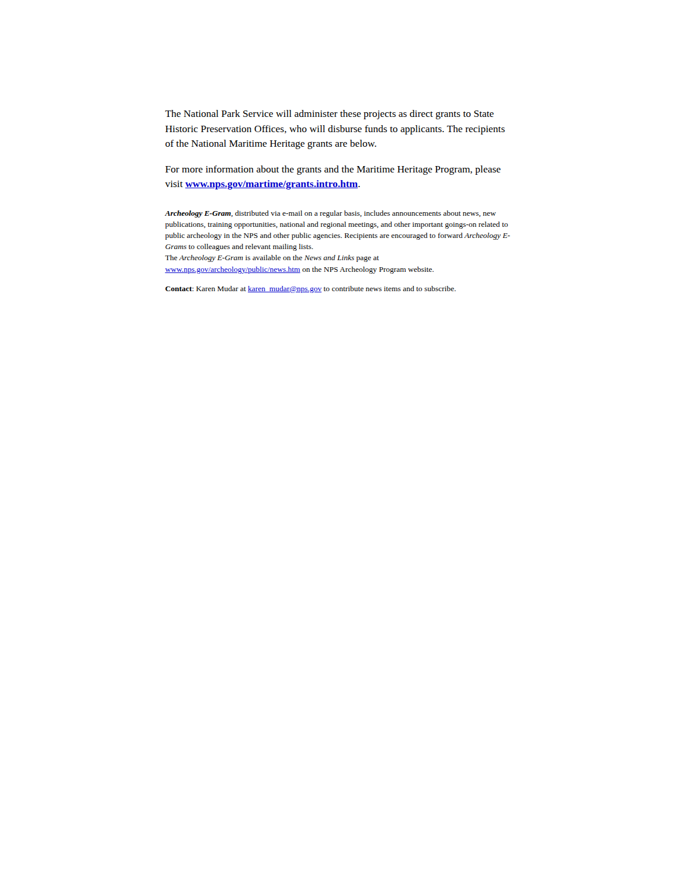The National Park Service will administer these projects as direct grants to State Historic Preservation Offices, who will disburse funds to applicants. The recipients of the National Maritime Heritage grants are below.
For more information about the grants and the Maritime Heritage Program, please visit www.nps.gov/martime/grants.intro.htm.
Archeology E-Gram, distributed via e-mail on a regular basis, includes announcements about news, new publications, training opportunities, national and regional meetings, and other important goings-on related to public archeology in the NPS and other public agencies. Recipients are encouraged to forward Archeology E-Grams to colleagues and relevant mailing lists.
The Archeology E-Gram is available on the News and Links page at www.nps.gov/archeology/public/news.htm on the NPS Archeology Program website.
Contact: Karen Mudar at karen_mudar@nps.gov to contribute news items and to subscribe.